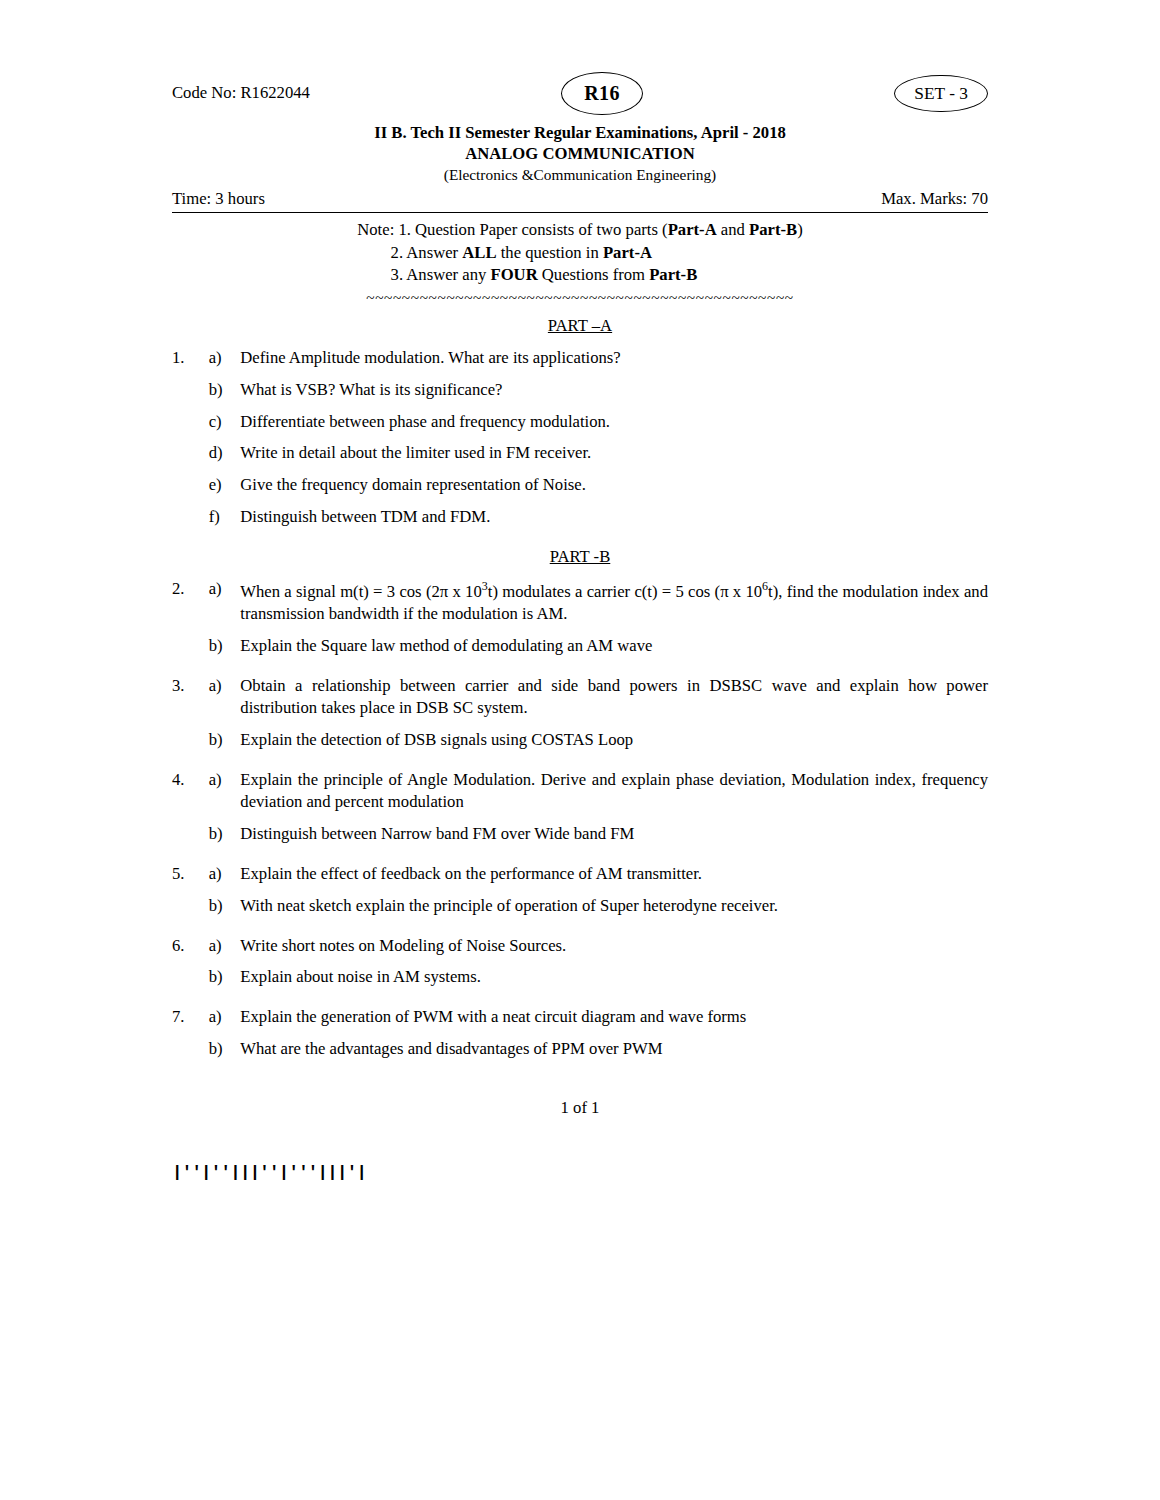Code No: R1622044
R16
SET - 3
II B. Tech II Semester Regular Examinations, April - 2018
ANALOG COMMUNICATION
(Electronics &Communication Engineering)
Time: 3 hours
Max. Marks: 70
Note: 1. Question Paper consists of two parts (Part-A and Part-B)
2. Answer ALL the question in Part-A
3. Answer any FOUR Questions from Part-B
~~~~~~~~~~~~~~~~~~~~~~~~~~~~~~~~~~~~~~~~~~~~~~~~
PART –A
1.
a) Define Amplitude modulation. What are its applications?
b) What is VSB? What is its significance?
c) Differentiate between phase and frequency modulation.
d) Write in detail about the limiter used in FM receiver.
e) Give the frequency domain representation of Noise.
f) Distinguish between TDM and FDM.
PART -B
2.
a) When a signal m(t) = 3 cos (2π x 103t) modulates a carrier c(t) = 5 cos (π x 106t), find the modulation index and transmission bandwidth if the modulation is AM.
b) Explain the Square law method of demodulating an AM wave
3.
a) Obtain a relationship between carrier and side band powers in DSBSC wave and explain how power distribution takes place in DSB SC system.
b) Explain the detection of DSB signals using COSTAS Loop
4.
a) Explain the principle of Angle Modulation. Derive and explain phase deviation, Modulation index, frequency deviation and percent modulation
b) Distinguish between Narrow band FM over Wide band FM
5.
a) Explain the effect of feedback on the performance of AM transmitter.
b) With neat sketch explain the principle of operation of Super heterodyne receiver.
6.
a) Write short notes on Modeling of Noise Sources.
b) Explain about noise in AM systems.
7.
a) Explain the generation of PWM with a neat circuit diagram and wave forms
b) What are the advantages and disadvantages of PPM over PWM
1 of 1
|''|''|||''|'''|||'|